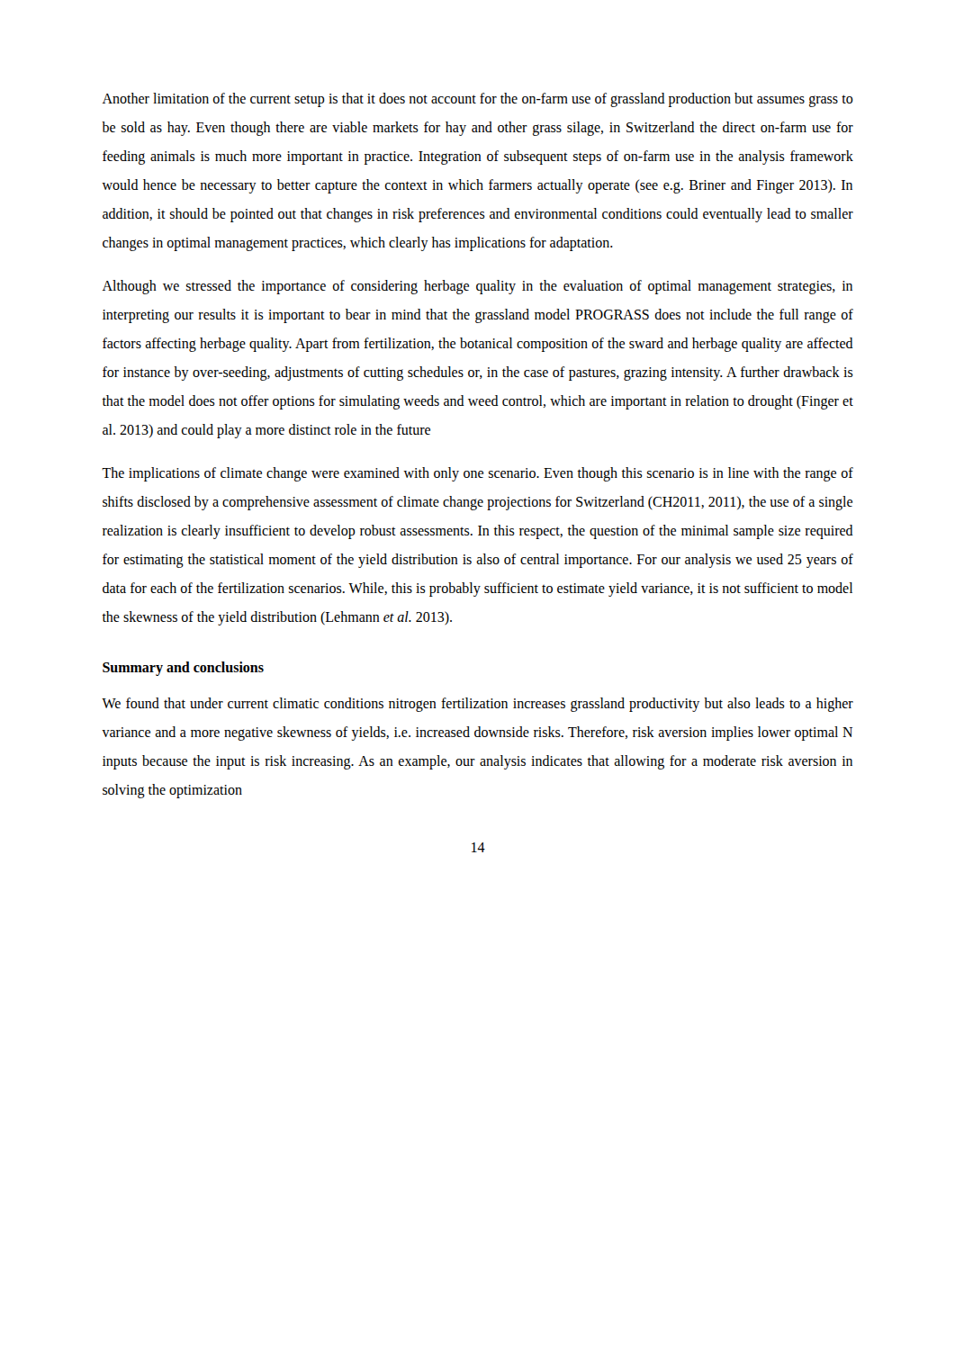Another limitation of the current setup is that it does not account for the on-farm use of grassland production but assumes grass to be sold as hay. Even though there are viable markets for hay and other grass silage, in Switzerland the direct on-farm use for feeding animals is much more important in practice. Integration of subsequent steps of on-farm use in the analysis framework would hence be necessary to better capture the context in which farmers actually operate (see e.g. Briner and Finger 2013). In addition, it should be pointed out that changes in risk preferences and environmental conditions could eventually lead to smaller changes in optimal management practices, which clearly has implications for adaptation.
Although we stressed the importance of considering herbage quality in the evaluation of optimal management strategies, in interpreting our results it is important to bear in mind that the grassland model PROGRASS does not include the full range of factors affecting herbage quality. Apart from fertilization, the botanical composition of the sward and herbage quality are affected for instance by over-seeding, adjustments of cutting schedules or, in the case of pastures, grazing intensity. A further drawback is that the model does not offer options for simulating weeds and weed control, which are important in relation to drought (Finger et al. 2013) and could play a more distinct role in the future
The implications of climate change were examined with only one scenario. Even though this scenario is in line with the range of shifts disclosed by a comprehensive assessment of climate change projections for Switzerland (CH2011, 2011), the use of a single realization is clearly insufficient to develop robust assessments. In this respect, the question of the minimal sample size required for estimating the statistical moment of the yield distribution is also of central importance. For our analysis we used 25 years of data for each of the fertilization scenarios. While, this is probably sufficient to estimate yield variance, it is not sufficient to model the skewness of the yield distribution (Lehmann et al. 2013).
Summary and conclusions
We found that under current climatic conditions nitrogen fertilization increases grassland productivity but also leads to a higher variance and a more negative skewness of yields, i.e. increased downside risks. Therefore, risk aversion implies lower optimal N inputs because the input is risk increasing. As an example, our analysis indicates that allowing for a moderate risk aversion in solving the optimization
14